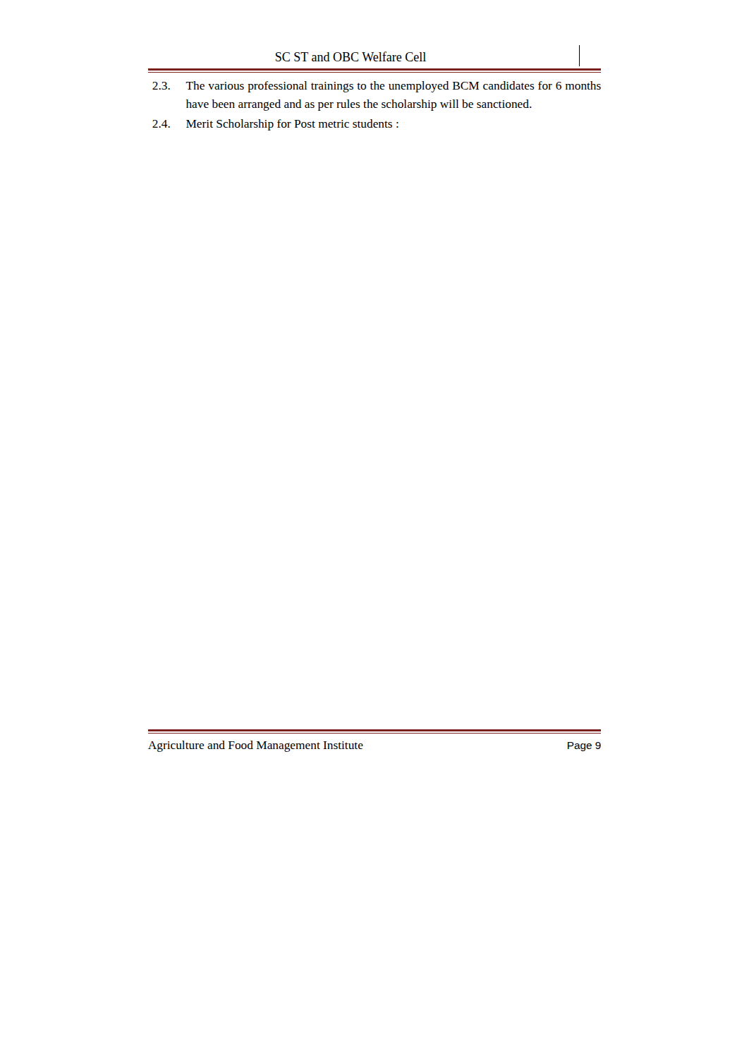SC ST and OBC Welfare Cell
2.3. The various professional trainings to the unemployed BCM candidates for 6 months have been arranged and as per rules the scholarship will be sanctioned.
2.4. Merit Scholarship for Post metric students :
Agriculture and Food Management Institute
Page 9